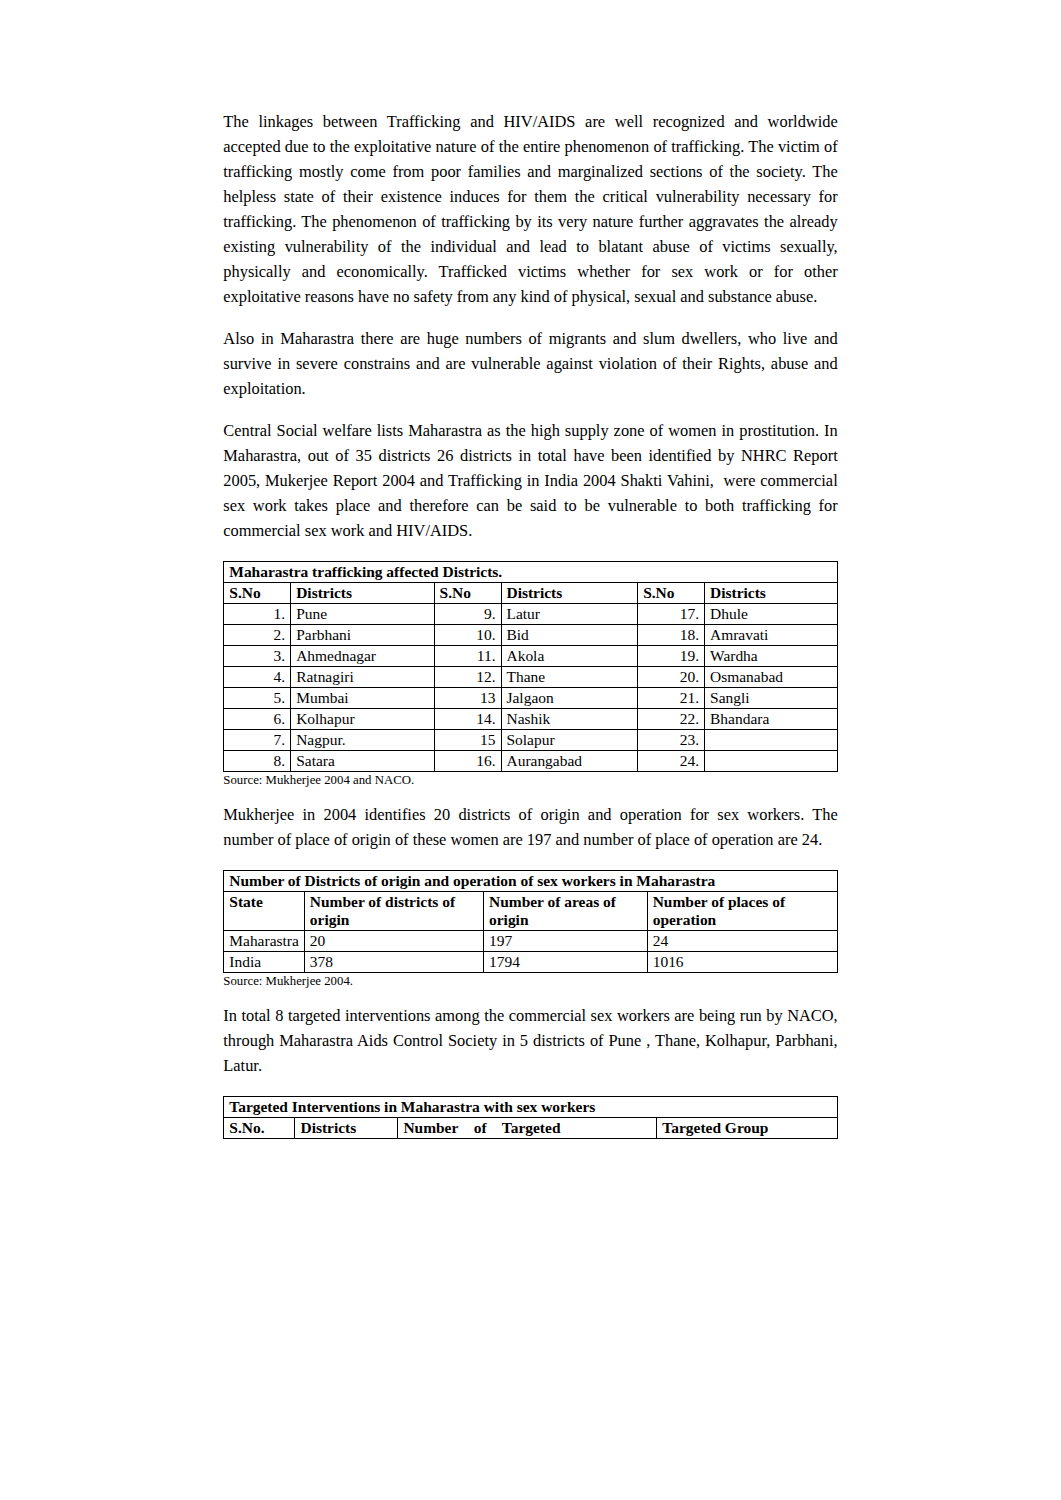The linkages between Trafficking and HIV/AIDS are well recognized and worldwide accepted due to the exploitative nature of the entire phenomenon of trafficking. The victim of trafficking mostly come from poor families and marginalized sections of the society. The helpless state of their existence induces for them the critical vulnerability necessary for trafficking. The phenomenon of trafficking by its very nature further aggravates the already existing vulnerability of the individual and lead to blatant abuse of victims sexually, physically and economically. Trafficked victims whether for sex work or for other exploitative reasons have no safety from any kind of physical, sexual and substance abuse.
Also in Maharastra there are huge numbers of migrants and slum dwellers, who live and survive in severe constrains and are vulnerable against violation of their Rights, abuse and exploitation.
Central Social welfare lists Maharastra as the high supply zone of women in prostitution. In Maharastra, out of 35 districts 26 districts in total have been identified by NHRC Report 2005, Mukerjee Report 2004 and Trafficking in India 2004 Shakti Vahini, were commercial sex work takes place and therefore can be said to be vulnerable to both trafficking for commercial sex work and HIV/AIDS.
| Maharastra trafficking affected Districts. |
| S.No | Districts | S.No | Districts | S.No | Districts |
| 1. | Pune | 9. | Latur | 17. | Dhule |
| 2. | Parbhani | 10. | Bid | 18. | Amravati |
| 3. | Ahmednagar | 11. | Akola | 19. | Wardha |
| 4. | Ratnagiri | 12. | Thane | 20. | Osmanabad |
| 5. | Mumbai | 13 | Jalgaon | 21. | Sangli |
| 6. | Kolhapur | 14. | Nashik | 22. | Bhandara |
| 7. | Nagpur. | 15 | Solapur | 23. | |
| 8. | Satara | 16. | Aurangabad | 24. | |
Source: Mukherjee 2004 and NACO.
Mukherjee in 2004 identifies 20 districts of origin and operation for sex workers. The number of place of origin of these women are 197 and number of place of operation are 24.
| Number of Districts of origin and operation of sex workers in Maharastra |
| State | Number of districts of origin | Number of areas of origin | Number of places of operation |
| Maharastra | 20 | 197 | 24 |
| India | 378 | 1794 | 1016 |
Source: Mukherjee 2004.
In total 8 targeted interventions among the commercial sex workers are being run by NACO, through Maharastra Aids Control Society in 5 districts of Pune , Thane, Kolhapur, Parbhani, Latur.
| Targeted Interventions in Maharastra with sex workers |
| S.No. | Districts | Number of Targeted | Targeted Group |